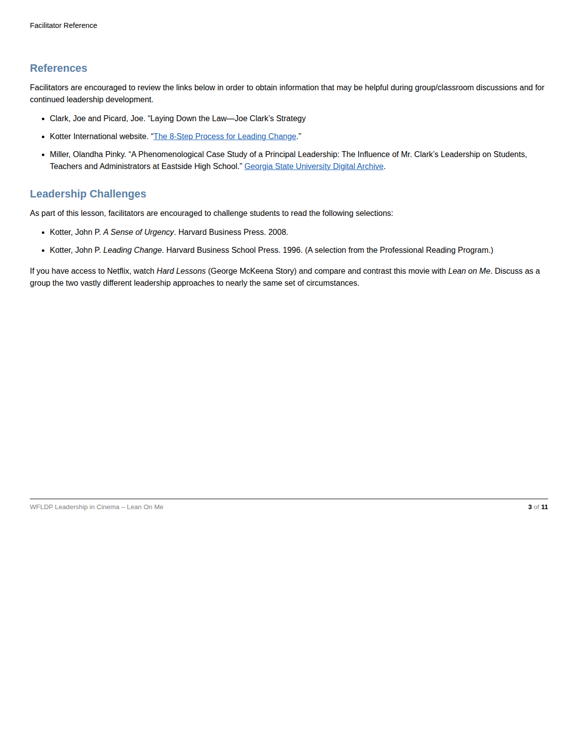Facilitator Reference
References
Facilitators are encouraged to review the links below in order to obtain information that may be helpful during group/classroom discussions and for continued leadership development.
Clark, Joe and Picard, Joe. “Laying Down the Law—Joe Clark’s Strategy
Kotter International website. “The 8-Step Process for Leading Change.”
Miller, Olandha Pinky. “A Phenomenological Case Study of a Principal Leadership: The Influence of Mr. Clark’s Leadership on Students, Teachers and Administrators at Eastside High School.” Georgia State University Digital Archive.
Leadership Challenges
As part of this lesson, facilitators are encouraged to challenge students to read the following selections:
Kotter, John P. A Sense of Urgency. Harvard Business Press. 2008.
Kotter, John P. Leading Change. Harvard Business School Press. 1996. (A selection from the Professional Reading Program.)
If you have access to Netflix, watch Hard Lessons (George McKeena Story) and compare and contrast this movie with Lean on Me. Discuss as a group the two vastly different leadership approaches to nearly the same set of circumstances.
WFLDP Leadership in Cinema – Lean On Me 3 of 11